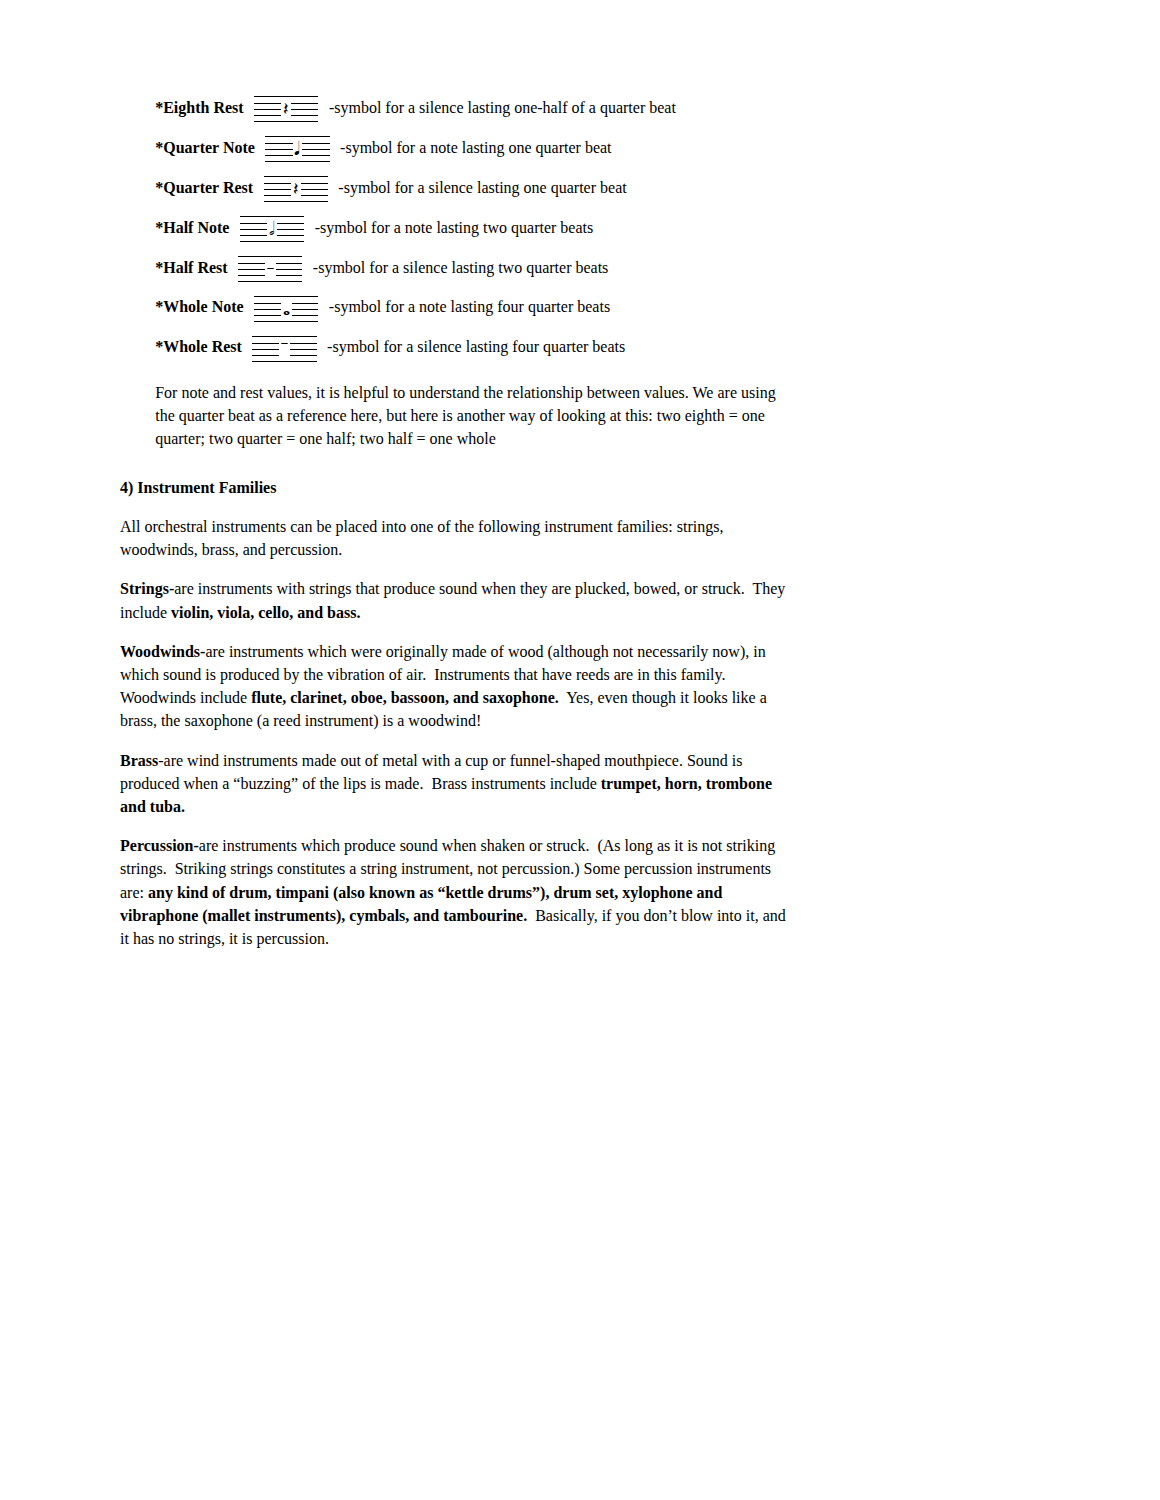*Eighth Rest
𝄽
-symbol for a silence lasting one-half of a quarter beat
*Quarter Note
𝅘𝅥
-symbol for a note lasting one quarter beat
*Quarter Rest
𝄽
-symbol for a silence lasting one quarter beat
*Half Note
𝅗𝅥
-symbol for a note lasting two quarter beats
*Half Rest
𝄼
-symbol for a silence lasting two quarter beats
*Whole Note
𝅝
-symbol for a note lasting four quarter beats
*Whole Rest
𝄻
-symbol for a silence lasting four quarter beats
For note and rest values, it is helpful to understand the relationship between values. We are using the quarter beat as a reference here, but here is another way of looking at this: two eighth = one quarter; two quarter = one half; two half = one whole
4) Instrument Families
All orchestral instruments can be placed into one of the following instrument families: strings, woodwinds, brass, and percussion.
Strings-are instruments with strings that produce sound when they are plucked, bowed, or struck. They include violin, viola, cello, and bass.
Woodwinds-are instruments which were originally made of wood (although not necessarily now), in which sound is produced by the vibration of air. Instruments that have reeds are in this family. Woodwinds include flute, clarinet, oboe, bassoon, and saxophone. Yes, even though it looks like a brass, the saxophone (a reed instrument) is a woodwind!
Brass-are wind instruments made out of metal with a cup or funnel-shaped mouthpiece. Sound is produced when a “buzzing” of the lips is made. Brass instruments include trumpet, horn, trombone and tuba.
Percussion-are instruments which produce sound when shaken or struck. (As long as it is not striking strings. Striking strings constitutes a string instrument, not percussion.) Some percussion instruments are: any kind of drum, timpani (also known as “kettle drums”), drum set, xylophone and vibraphone (mallet instruments), cymbals, and tambourine. Basically, if you don’t blow into it, and it has no strings, it is percussion.